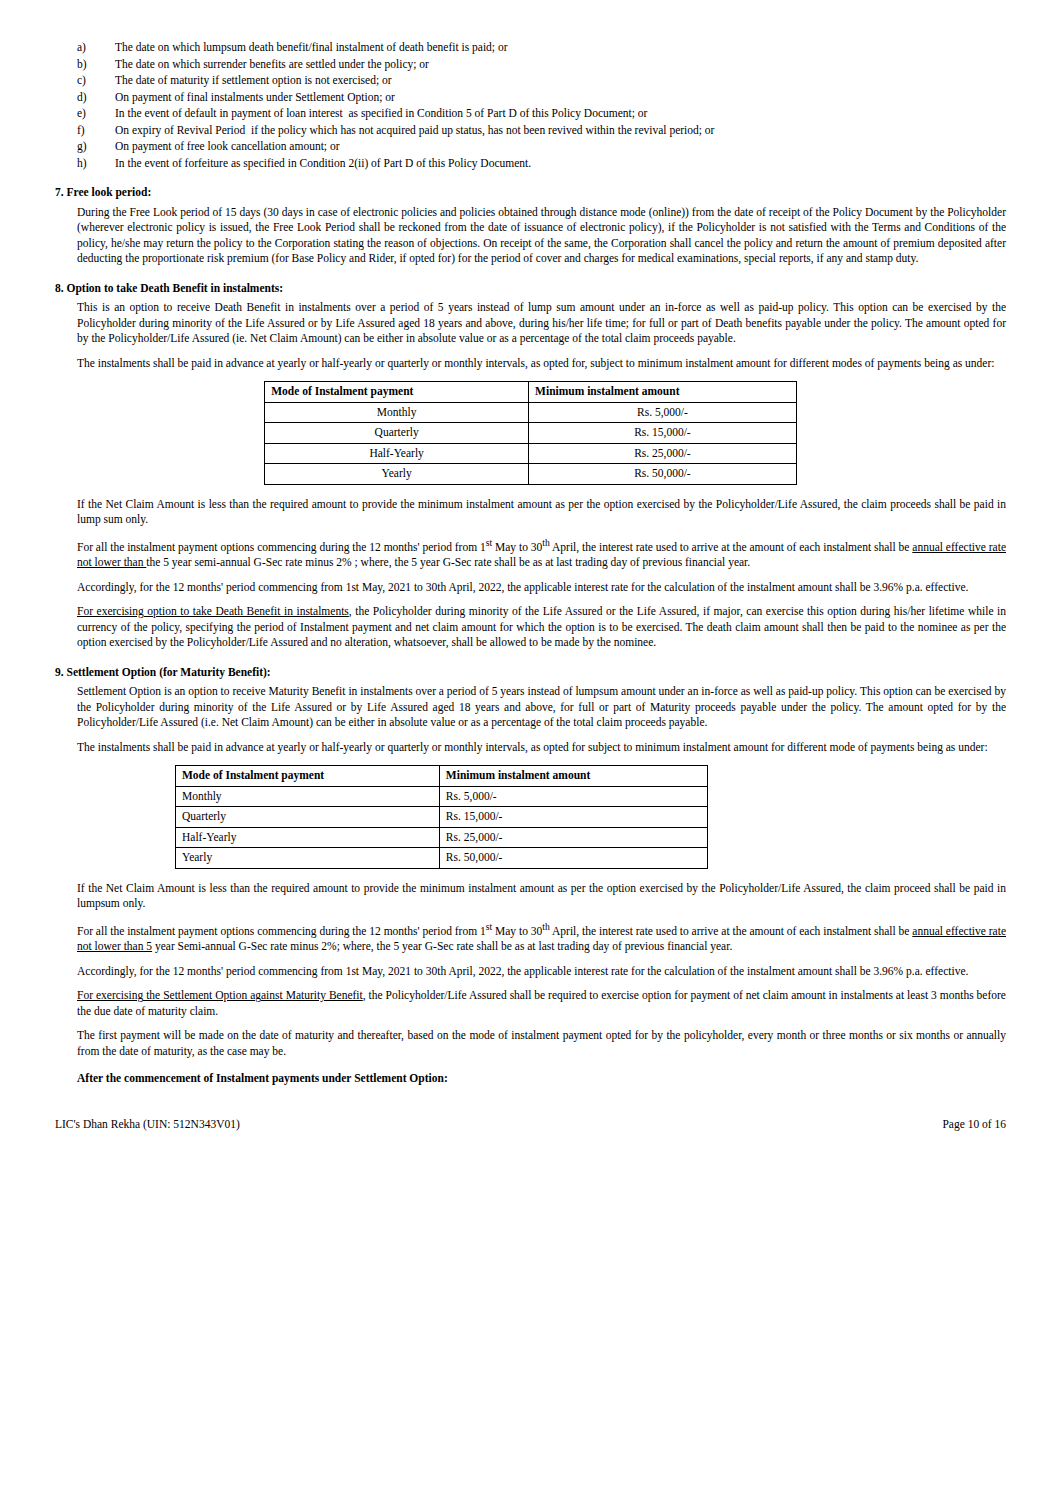a) The date on which lumpsum death benefit/final instalment of death benefit is paid; or
b) The date on which surrender benefits are settled under the policy; or
c) The date of maturity if settlement option is not exercised; or
d) On payment of final instalments under Settlement Option; or
e) In the event of default in payment of loan interest as specified in Condition 5 of Part D of this Policy Document; or
f) On expiry of Revival Period if the policy which has not acquired paid up status, has not been revived within the revival period; or
g) On payment of free look cancellation amount; or
h) In the event of forfeiture as specified in Condition 2(ii) of Part D of this Policy Document.
7. Free look period:
During the Free Look period of 15 days (30 days in case of electronic policies and policies obtained through distance mode (online)) from the date of receipt of the Policy Document by the Policyholder (wherever electronic policy is issued, the Free Look Period shall be reckoned from the date of issuance of electronic policy), if the Policyholder is not satisfied with the Terms and Conditions of the policy, he/she may return the policy to the Corporation stating the reason of objections. On receipt of the same, the Corporation shall cancel the policy and return the amount of premium deposited after deducting the proportionate risk premium (for Base Policy and Rider, if opted for) for the period of cover and charges for medical examinations, special reports, if any and stamp duty.
8. Option to take Death Benefit in instalments:
This is an option to receive Death Benefit in instalments over a period of 5 years instead of lump sum amount under an in-force as well as paid-up policy. This option can be exercised by the Policyholder during minority of the Life Assured or by Life Assured aged 18 years and above, during his/her life time; for full or part of Death benefits payable under the policy. The amount opted for by the Policyholder/Life Assured (ie. Net Claim Amount) can be either in absolute value or as a percentage of the total claim proceeds payable.
The instalments shall be paid in advance at yearly or half-yearly or quarterly or monthly intervals, as opted for, subject to minimum instalment amount for different modes of payments being as under:
| Mode of Instalment payment | Minimum instalment amount |
| --- | --- |
| Monthly | Rs. 5,000/- |
| Quarterly | Rs. 15,000/- |
| Half-Yearly | Rs. 25,000/- |
| Yearly | Rs. 50,000/- |
If the Net Claim Amount is less than the required amount to provide the minimum instalment amount as per the option exercised by the Policyholder/Life Assured, the claim proceeds shall be paid in lump sum only.
For all the instalment payment options commencing during the 12 months' period from 1st May to 30th April, the interest rate used to arrive at the amount of each instalment shall be annual effective rate not lower than the 5 year semi-annual G-Sec rate minus 2% ; where, the 5 year G-Sec rate shall be as at last trading day of previous financial year.
Accordingly, for the 12 months' period commencing from 1st May, 2021 to 30th April, 2022, the applicable interest rate for the calculation of the instalment amount shall be 3.96% p.a. effective.
For exercising option to take Death Benefit in instalments, the Policyholder during minority of the Life Assured or the Life Assured, if major, can exercise this option during his/her lifetime while in currency of the policy, specifying the period of Instalment payment and net claim amount for which the option is to be exercised. The death claim amount shall then be paid to the nominee as per the option exercised by the Policyholder/Life Assured and no alteration, whatsoever, shall be allowed to be made by the nominee.
9. Settlement Option (for Maturity Benefit):
Settlement Option is an option to receive Maturity Benefit in instalments over a period of 5 years instead of lumpsum amount under an in-force as well as paid-up policy. This option can be exercised by the Policyholder during minority of the Life Assured or by Life Assured aged 18 years and above, for full or part of Maturity proceeds payable under the policy. The amount opted for by the Policyholder/Life Assured (i.e. Net Claim Amount) can be either in absolute value or as a percentage of the total claim proceeds payable.
The instalments shall be paid in advance at yearly or half-yearly or quarterly or monthly intervals, as opted for subject to minimum instalment amount for different mode of payments being as under:
| Mode of Instalment payment | Minimum instalment amount |
| --- | --- |
| Monthly | Rs. 5,000/- |
| Quarterly | Rs. 15,000/- |
| Half-Yearly | Rs. 25,000/- |
| Yearly | Rs. 50,000/- |
If the Net Claim Amount is less than the required amount to provide the minimum instalment amount as per the option exercised by the Policyholder/Life Assured, the claim proceed shall be paid in lumpsum only.
For all the instalment payment options commencing during the 12 months' period from 1st May to 30th April, the interest rate used to arrive at the amount of each instalment shall be annual effective rate not lower than 5 year Semi-annual G-Sec rate minus 2%; where, the 5 year G-Sec rate shall be as at last trading day of previous financial year.
Accordingly, for the 12 months' period commencing from 1st May, 2021 to 30th April, 2022, the applicable interest rate for the calculation of the instalment amount shall be 3.96% p.a. effective.
For exercising the Settlement Option against Maturity Benefit, the Policyholder/Life Assured shall be required to exercise option for payment of net claim amount in instalments at least 3 months before the due date of maturity claim.
The first payment will be made on the date of maturity and thereafter, based on the mode of instalment payment opted for by the policyholder, every month or three months or six months or annually from the date of maturity, as the case may be.
After the commencement of Instalment payments under Settlement Option:
LIC's Dhan Rekha (UIN: 512N343V01) Page 10 of 16